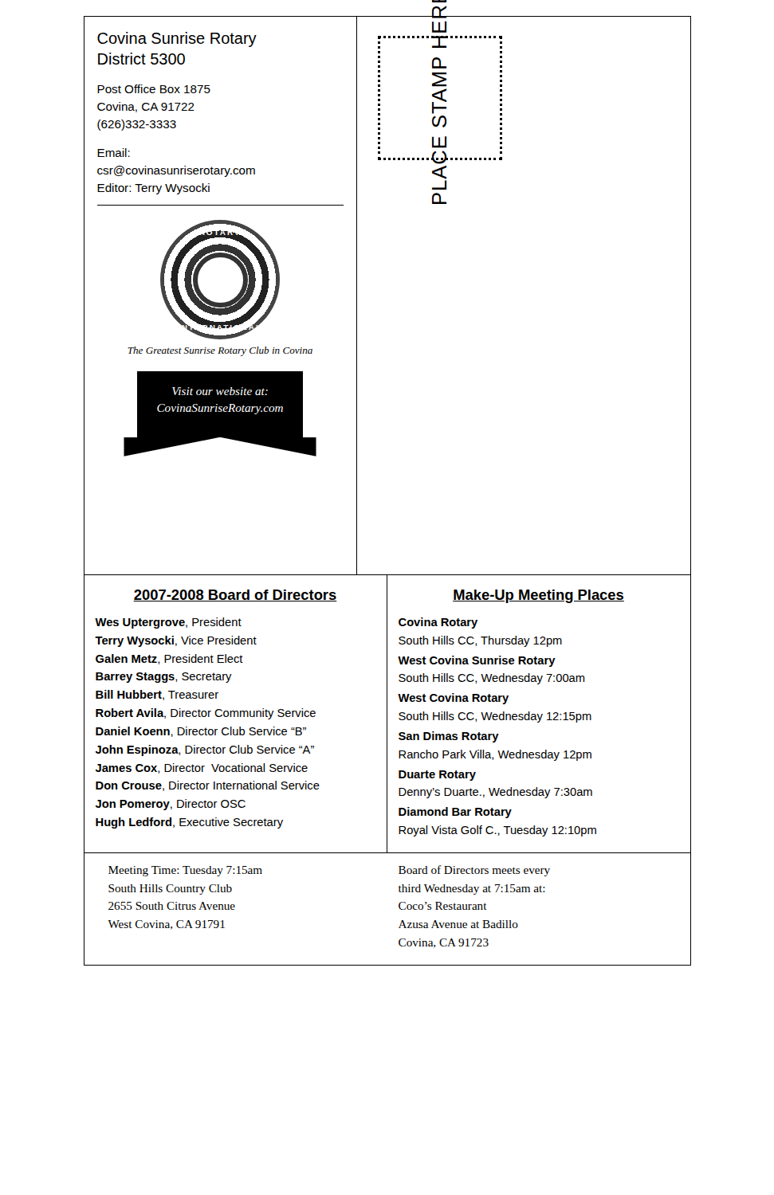Covina Sunrise Rotary
District 5300
Post Office Box 1875
Covina, CA 91722
(626)332-3333
Email:
csr@covinasunriserotary.com
Editor: Terry Wysocki
Rotary International
The Greatest Sunrise Rotary Club in Covina
Visit our website at:
CovinaSunriseRotary.com
PLACE STAMP HERE
2007-2008 Board of Directors
Wes Uptergrove, President
Terry Wysocki, Vice President
Galen Metz, President Elect
Barrey Staggs, Secretary
Bill Hubbert, Treasurer
Robert Avila, Director Community Service
Daniel Koenn, Director Club Service “B”
John Espinoza, Director Club Service “A”
James Cox, Director Vocational Service
Don Crouse, Director International Service
Jon Pomeroy, Director OSC
Hugh Ledford, Executive Secretary
Make-Up Meeting Places
Covina Rotary South Hills CC, Thursday 12pm
West Covina Sunrise Rotary South Hills CC, Wednesday 7:00am
West Covina Rotary South Hills CC, Wednesday 12:15pm
San Dimas Rotary Rancho Park Villa, Wednesday 12pm
Duarte Rotary Denny’s Duarte., Wednesday 7:30am
Diamond Bar Rotary Royal Vista Golf C., Tuesday 12:10pm
Meeting Time: Tuesday 7:15am
South Hills Country Club
2655 South Citrus Avenue
West Covina, CA 91791
Board of Directors meets every
third Wednesday at 7:15am at:
Coco’s Restaurant
Azusa Avenue at Badillo
Covina, CA 91723